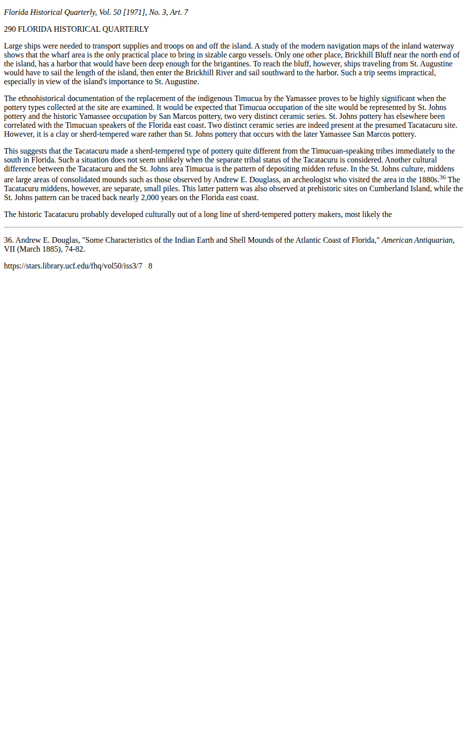Florida Historical Quarterly, Vol. 50 [1971], No. 3, Art. 7
290 FLORIDA HISTORICAL QUARTERLY
Large ships were needed to transport supplies and troops on and off the island. A study of the modern navigation maps of the inland waterway shows that the wharf area is the only practical place to bring in sizable cargo vessels. Only one other place, Brickhill Bluff near the north end of the island, has a harbor that would have been deep enough for the brigantines. To reach the bluff, however, ships traveling from St. Augustine would have to sail the length of the island, then enter the Brickhill River and sail southward to the harbor. Such a trip seems impractical, especially in view of the island's importance to St. Augustine.
The ethnohistorical documentation of the replacement of the indigenous Timucua by the Yamassee proves to be highly significant when the pottery types collected at the site are examined. It would be expected that Timucua occupation of the site would be represented by St. Johns pottery and the historic Yamassee occupation by San Marcos pottery, two very distinct ceramic series. St. Johns pottery has elsewhere been correlated with the Timucuan speakers of the Florida east coast. Two distinct ceramic series are indeed present at the presumed Tacatacuru site. However, it is a clay or sherd-tempered ware rather than St. Johns pottery that occurs with the later Yamassee San Marcos pottery.
This suggests that the Tacatacuru made a sherd-tempered type of pottery quite different from the Timucuan-speaking tribes immediately to the south in Florida. Such a situation does not seem unlikely when the separate tribal status of the Tacatacuru is considered. Another cultural difference between the Tacatacuru and the St. Johns area Timucua is the pattern of depositing midden refuse. In the St. Johns culture, middens are large areas of consolidated mounds such as those observed by Andrew E. Douglass, an archeologist who visited the area in the 1880s.36 The Tacatacuru middens, however, are separate, small piles. This latter pattern was also observed at prehistoric sites on Cumberland Island, while the St. Johns pattern can be traced back nearly 2,000 years on the Florida east coast.
The historic Tacatacuru probably developed culturally out of a long line of sherd-tempered pottery makers, most likely the
36. Andrew E. Douglas, "Some Characteristics of the Indian Earth and Shell Mounds of the Atlantic Coast of Florida," American Antiquarian, VII (March 1885), 74-82.
https://stars.library.ucf.edu/fhq/vol50/iss3/7 8